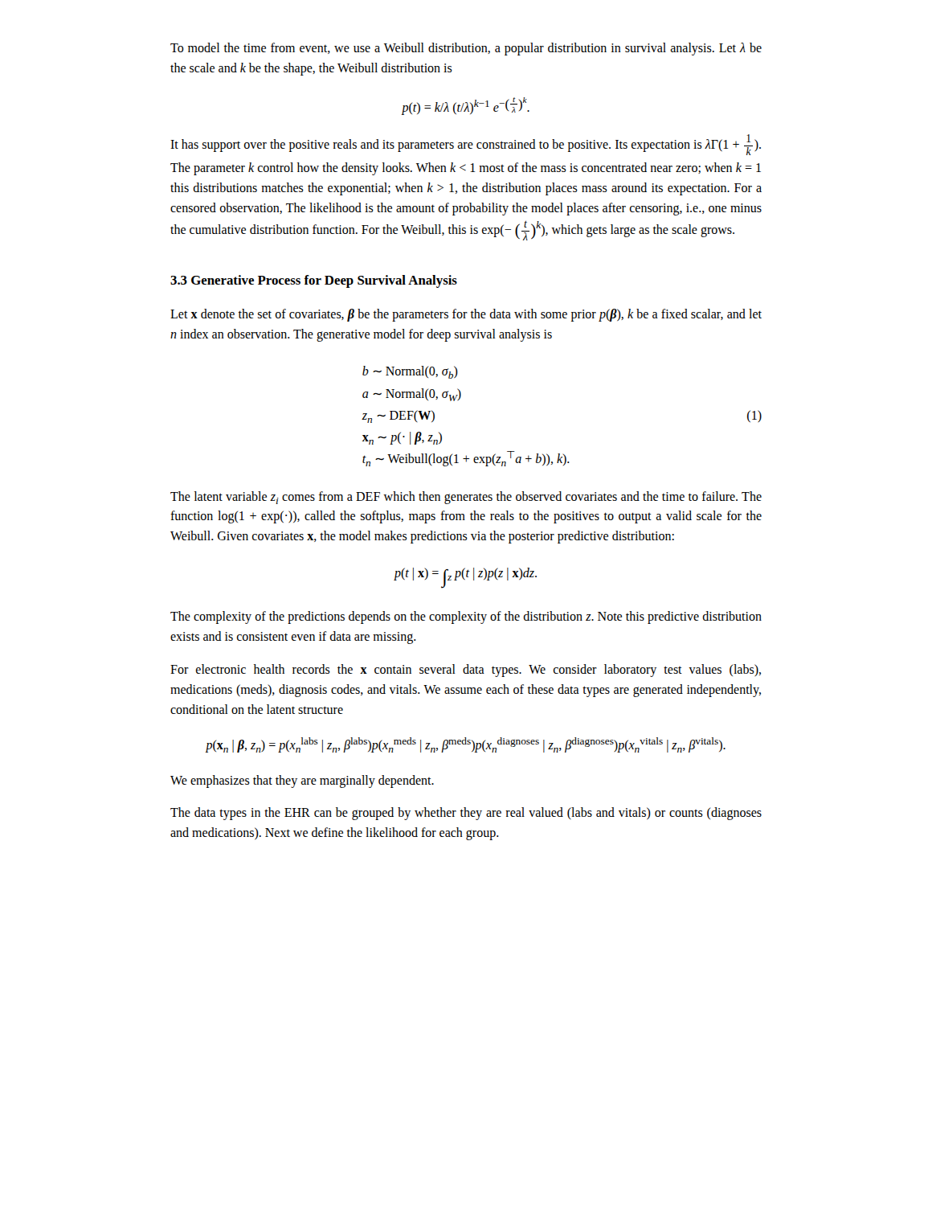To model the time from event, we use a Weibull distribution, a popular distribution in survival analysis. Let λ be the scale and k be the shape, the Weibull distribution is
p(t) = k/λ (t/λ)k−1 e−(tλ)k.
It has support over the positive reals and its parameters are constrained to be positive. Its expectation is λ Γ(1 + 1 k). The parameter k control how the density looks. When k < 1 most of the mass is concentrated near zero; when k = 1 this distributions matches the exponential; when k > 1, the distribution places mass around its expectation. For a censored observation, The likelihood is the amount of probability the model places after censoring, i.e., one minus the cumulative distribution function. For the Weibull, this is exp(− (tλ)k), which gets large as the scale grows.
3.3 Generative Process for Deep Survival Analysis
Let x denote the set of covariates, β be the parameters for the data with some prior p(β), k be a fixed scalar, and let n index an observation. The generative model for deep survival analysis is
b ∼ Normal(0, σb)
a ∼ Normal(0, σW)
zn ∼ DEF(W)
xn ∼ p(· | β, zn)
tn ∼ Weibull(log(1 + exp(zn⊤a + b)), k).
(1)
The latent variable zi comes from a DEF which then generates the observed covariates and the time to failure. The function log(1 + exp(·)), called the softplus, maps from the reals to the positives to output a valid scale for the Weibull. Given covariates x, the model makes predictions via the posterior predictive distribution:
p(t | x) = ∫z p(t | z)p(z | x)dz.
The complexity of the predictions depends on the complexity of the distribution z. Note this predictive distribution exists and is consistent even if data are missing.
For electronic health records the x contain several data types. We consider laboratory test values (labs), medications (meds), diagnosis codes, and vitals. We assume each of these data types are generated independently, conditional on the latent structure
p(xn | β, zn) = p(xnlabs | zn, βlabs)p(xnmeds | zn, βmeds)p(xndiagnoses | zn, βdiagnoses)p(xnvitals | zn, βvitals).
We emphasizes that they are marginally dependent.
The data types in the EHR can be grouped by whether they are real valued (labs and vitals) or counts (diagnoses and medications). Next we define the likelihood for each group.